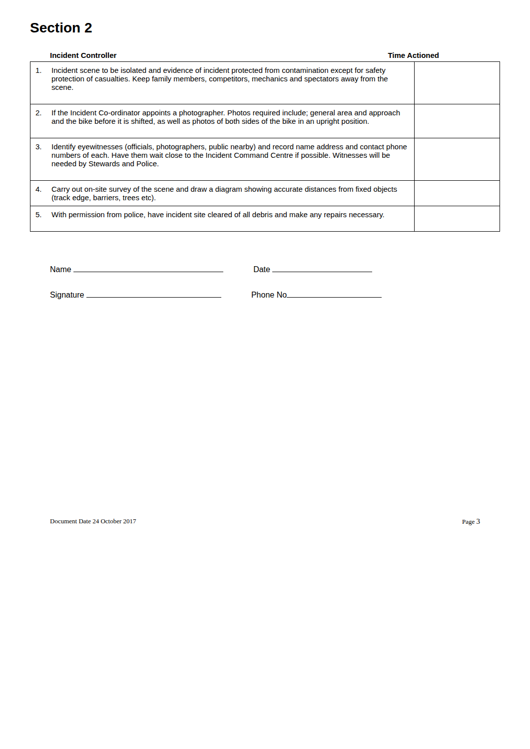Section 2
Incident Controller Time Actioned
| 1. | Incident scene to be isolated and evidence of incident protected from contamination except for safety protection of casualties. Keep family members, competitors, mechanics and spectators away from the scene. | |
| 2. | If the Incident Co-ordinator appoints a photographer. Photos required include; general area and approach and the bike before it is shifted, as well as photos of both sides of the bike in an upright position. | |
| 3. | Identify eyewitnesses (officials, photographers, public nearby) and record name address and contact phone numbers of each. Have them wait close to the Incident Command Centre if possible. Witnesses will be needed by Stewards and Police. | |
| 4. | Carry out on-site survey of the scene and draw a diagram showing accurate distances from fixed objects (track edge, barriers, trees etc). | |
| 5. | With permission from police, have incident site cleared of all debris and make any repairs necessary. | |
Name Date
Signature Phone No
Document Date 24 October 2017 Page 3